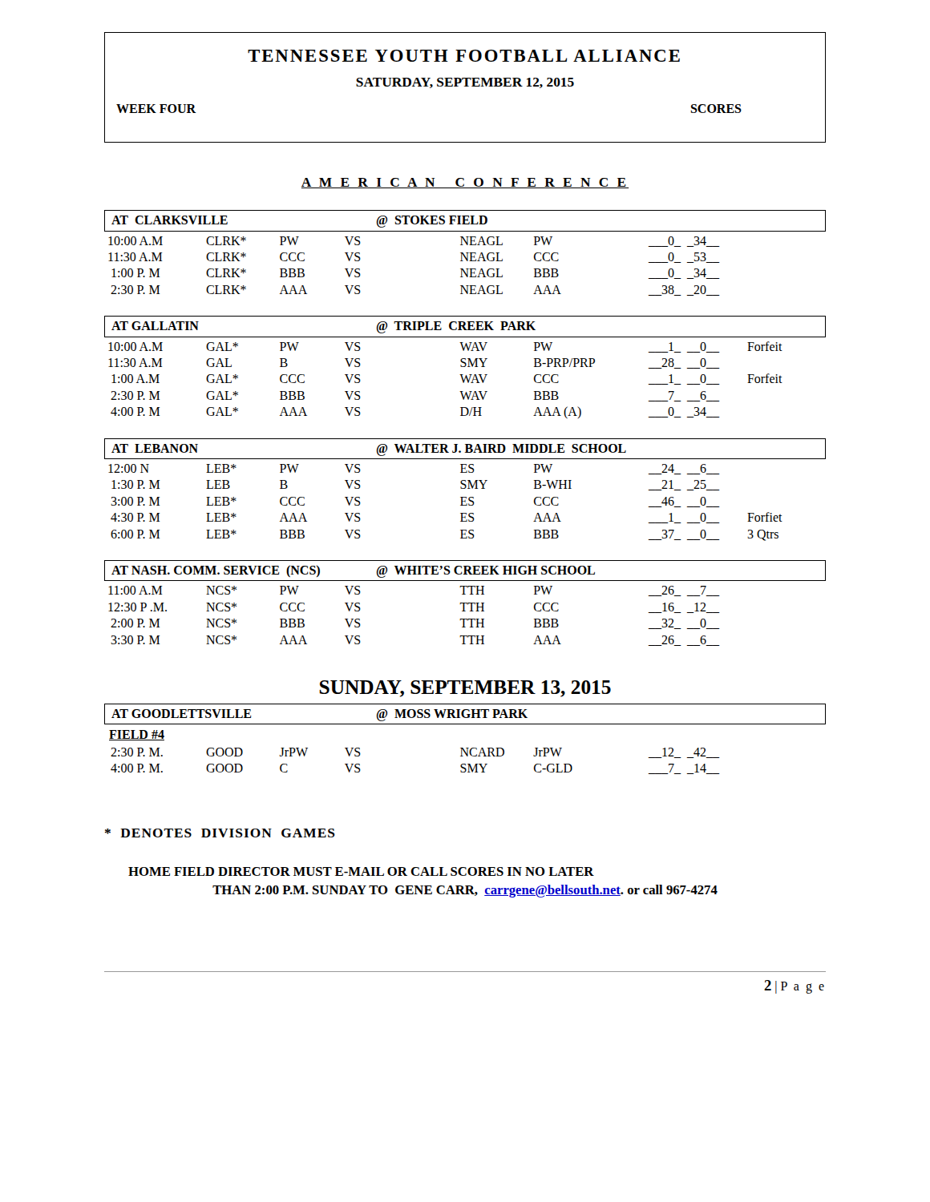TENNESSEE YOUTH FOOTBALL ALLIANCE
SATURDAY, SEPTEMBER 12, 2015
WEEK FOUR SCORES
A M E R I C A N C O N F E R E N C E
AT CLARKSVILLE@ STOKES FIELD
| 10:00 A.M | CLRK* | PW | VS | NEAGL | PW | ___0_ _34__ | |
| 11:30 A.M | CLRK* | CCC | VS | NEAGL | CCC | ___0_ _53__ | |
| 1:00 P. M | CLRK* | BBB | VS | NEAGL | BBB | ___0_ _34__ | |
| 2:30 P. M | CLRK* | AAA | VS | NEAGL | AAA | __38_ _20__ | |
AT GALLATIN@ TRIPLE CREEK PARK
| 10:00 A.M | GAL* | PW | VS | WAV | PW | ___1_ __0__ | Forfeit |
| 11:30 A.M | GAL | B | VS | SMY | B-PRP/PRP | __28_ __0__ | |
| 1:00 A.M | GAL* | CCC | VS | WAV | CCC | ___1_ __0__ | Forfeit |
| 2:30 P. M | GAL* | BBB | VS | WAV | BBB | ___7_ __6__ | |
| 4:00 P. M | GAL* | AAA | VS | D/H | AAA (A) | ___0_ _34__ | |
AT LEBANON@ WALTER J. BAIRD MIDDLE SCHOOL
| 12:00 N | LEB* | PW | VS | ES | PW | __24_ __6__ | |
| 1:30 P. M | LEB | B | VS | SMY | B-WHI | __21_ _25__ | |
| 3:00 P. M | LEB* | CCC | VS | ES | CCC | __46_ __0__ | |
| 4:30 P. M | LEB* | AAA | VS | ES | AAA | ___1_ __0__ | Forfiet |
| 6:00 P. M | LEB* | BBB | VS | ES | BBB | __37_ __0__ | 3 Qtrs |
AT NASH. COMM. SERVICE (NCS)@ WHITE’S CREEK HIGH SCHOOL
| 11:00 A.M | NCS* | PW | VS | TTH | PW | __26_ __7__ | |
| 12:30 P .M. | NCS* | CCC | VS | TTH | CCC | __16_ _12__ | |
| 2:00 P. M | NCS* | BBB | VS | TTH | BBB | __32_ __0__ | |
| 3:30 P. M | NCS* | AAA | VS | TTH | AAA | __26_ __6__ | |
SUNDAY, SEPTEMBER 13, 2015
AT GOODLETTSVILLE@ MOSS WRIGHT PARK
FIELD #4
| 2:30 P. M. | GOOD | JrPW | VS | NCARD | JrPW | __12_ _42__ | |
| 4:00 P. M. | GOOD | C | VS | SMY | C-GLD | ___7_ _14__ | |
* DENOTES DIVISION GAMES
HOME FIELD DIRECTOR MUST E-MAIL OR CALL SCORES IN NO LATER
THAN 2:00 P.M. SUNDAY TO GENE CARR, carrgene@bellsouth.net. or call 967-4274
2 | P a g e